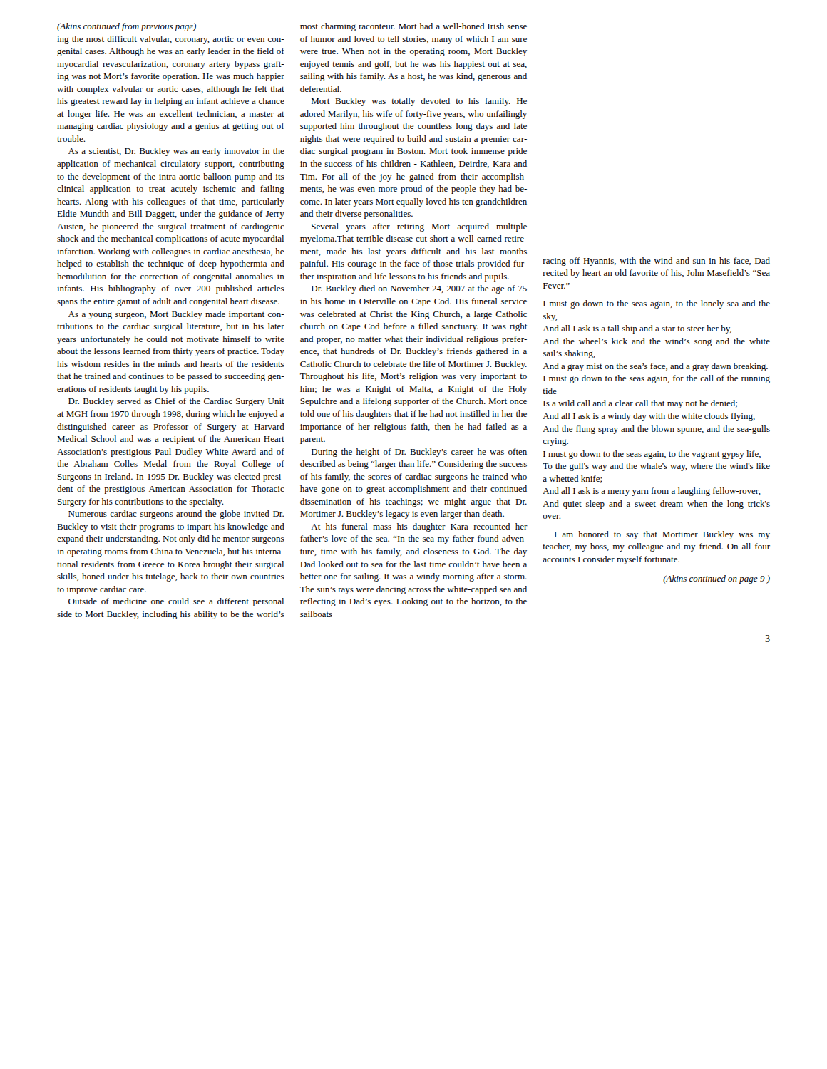(Akins continued from previous page)
ing the most difficult valvular, coronary, aortic or even congenital cases. Although he was an early leader in the field of myocardial revascularization, coronary artery bypass grafting was not Mort’s favorite operation. He was much happier with complex valvular or aortic cases, although he felt that his greatest reward lay in helping an infant achieve a chance at longer life. He was an excellent technician, a master at managing cardiac physiology and a genius at getting out of trouble.
As a scientist, Dr. Buckley was an early innovator in the application of mechanical circulatory support, contributing to the development of the intra-aortic balloon pump and its clinical application to treat acutely ischemic and failing hearts. Along with his colleagues of that time, particularly Eldie Mundth and Bill Daggett, under the guidance of Jerry Austen, he pioneered the surgical treatment of cardiogenic shock and the mechanical complications of acute myocardial infarction. Working with colleagues in cardiac anesthesia, he helped to establish the technique of deep hypothermia and hemodilution for the correction of congenital anomalies in infants. His bibliography of over 200 published articles spans the entire gamut of adult and congenital heart disease.
As a young surgeon, Mort Buckley made important contributions to the cardiac surgical literature, but in his later years unfortunately he could not motivate himself to write about the lessons learned from thirty years of practice. Today his wisdom resides in the minds and hearts of the residents that he trained and continues to be passed to succeeding generations of residents taught by his pupils.
Dr. Buckley served as Chief of the Cardiac Surgery Unit at MGH from 1970 through 1998, during which he enjoyed a distinguished career as Professor of Surgery at Harvard Medical School and was a recipient of the American Heart Association’s prestigious Paul Dudley White Award and of the Abraham Colles Medal from the Royal College of Surgeons in Ireland. In 1995 Dr. Buckley was elected president of the prestigious American Association for Thoracic Surgery for his contributions to the specialty.
Numerous cardiac surgeons around the globe invited Dr. Buckley to visit their programs to impart his knowledge and expand their understanding. Not only did he mentor surgeons in operating rooms from China to Venezuela, but his international residents from Greece to Korea brought their surgical skills, honed under his tutelage, back to their own countries to improve cardiac care.
Outside of medicine one could see a different personal side to Mort Buckley, including his ability to be the world’s most charming raconteur. Mort had a well-honed Irish sense of humor and loved to tell stories, many of which I am sure were true. When not in the operating room, Mort Buckley enjoyed tennis and golf, but he was his happiest out at sea, sailing with his family. As a host, he was kind, generous and deferential.
Mort Buckley was totally devoted to his family. He adored Marilyn, his wife of forty-five years, who unfailingly supported him throughout the countless long days and late nights that were required to build and sustain a premier cardiac surgical program in Boston. Mort took immense pride in the success of his children - Kathleen, Deirdre, Kara and Tim. For all of the joy he gained from their accomplishments, he was even more proud of the people they had become. In later years Mort equally loved his ten grandchildren and their diverse personalities.
Several years after retiring Mort acquired multiple myeloma.That terrible disease cut short a well-earned retirement, made his last years difficult and his last months painful. His courage in the face of those trials provided further inspiration and life lessons to his friends and pupils.
Dr. Buckley died on November 24, 2007 at the age of 75 in his home in Osterville on Cape Cod. His funeral service was celebrated at Christ the King Church, a large Catholic church on Cape Cod before a filled sanctuary. It was right and proper, no matter what their individual religious preference, that hundreds of Dr. Buckley’s friends gathered in a Catholic Church to celebrate the life of Mortimer J. Buckley. Throughout his life, Mort’s religion was very important to him; he was a Knight of Malta, a Knight of the Holy Sepulchre and a lifelong supporter of the Church. Mort once told one of his daughters that if he had not instilled in her the importance of her religious faith, then he had failed as a parent.
During the height of Dr. Buckley’s career he was often described as being “larger than life.” Considering the success of his family, the scores of cardiac surgeons he trained who have gone on to great accomplishment and their continued dissemination of his teachings; we might argue that Dr. Mortimer J. Buckley’s legacy is even larger than death.
At his funeral mass his daughter Kara recounted her father’s love of the sea. “In the sea my father found adventure, time with his family, and closeness to God. The day Dad looked out to sea for the last time couldn’t have been a better one for sailing. It was a windy morning after a storm. The sun’s rays were dancing across the white-capped sea and reflecting in Dad’s eyes. Looking out to the horizon, to the sailboats
racing off Hyannis, with the wind and sun in his face, Dad recited by heart an old favorite of his, John Masefield’s “Sea Fever.”
I must go down to the seas again, to the lonely sea and the sky,
And all I ask is a tall ship and a star to steer her by,
And the wheel’s kick and the wind’s song and the white sail’s shaking,
And a gray mist on the sea’s face, and a gray dawn breaking.
I must go down to the seas again, for the call of the running tide
Is a wild call and a clear call that may not be denied;
And all I ask is a windy day with the white clouds flying,
And the flung spray and the blown spume, and the sea-gulls crying.
I must go down to the seas again, to the vagrant gypsy life,
To the gull's way and the whale's way, where the wind's like a whetted knife;
And all I ask is a merry yarn from a laughing fellow-rover,
And quiet sleep and a sweet dream when the long trick's over.
I am honored to say that Mortimer Buckley was my teacher, my boss, my colleague and my friend. On all four accounts I consider myself fortunate.
(Akins continued on page 9 )
3